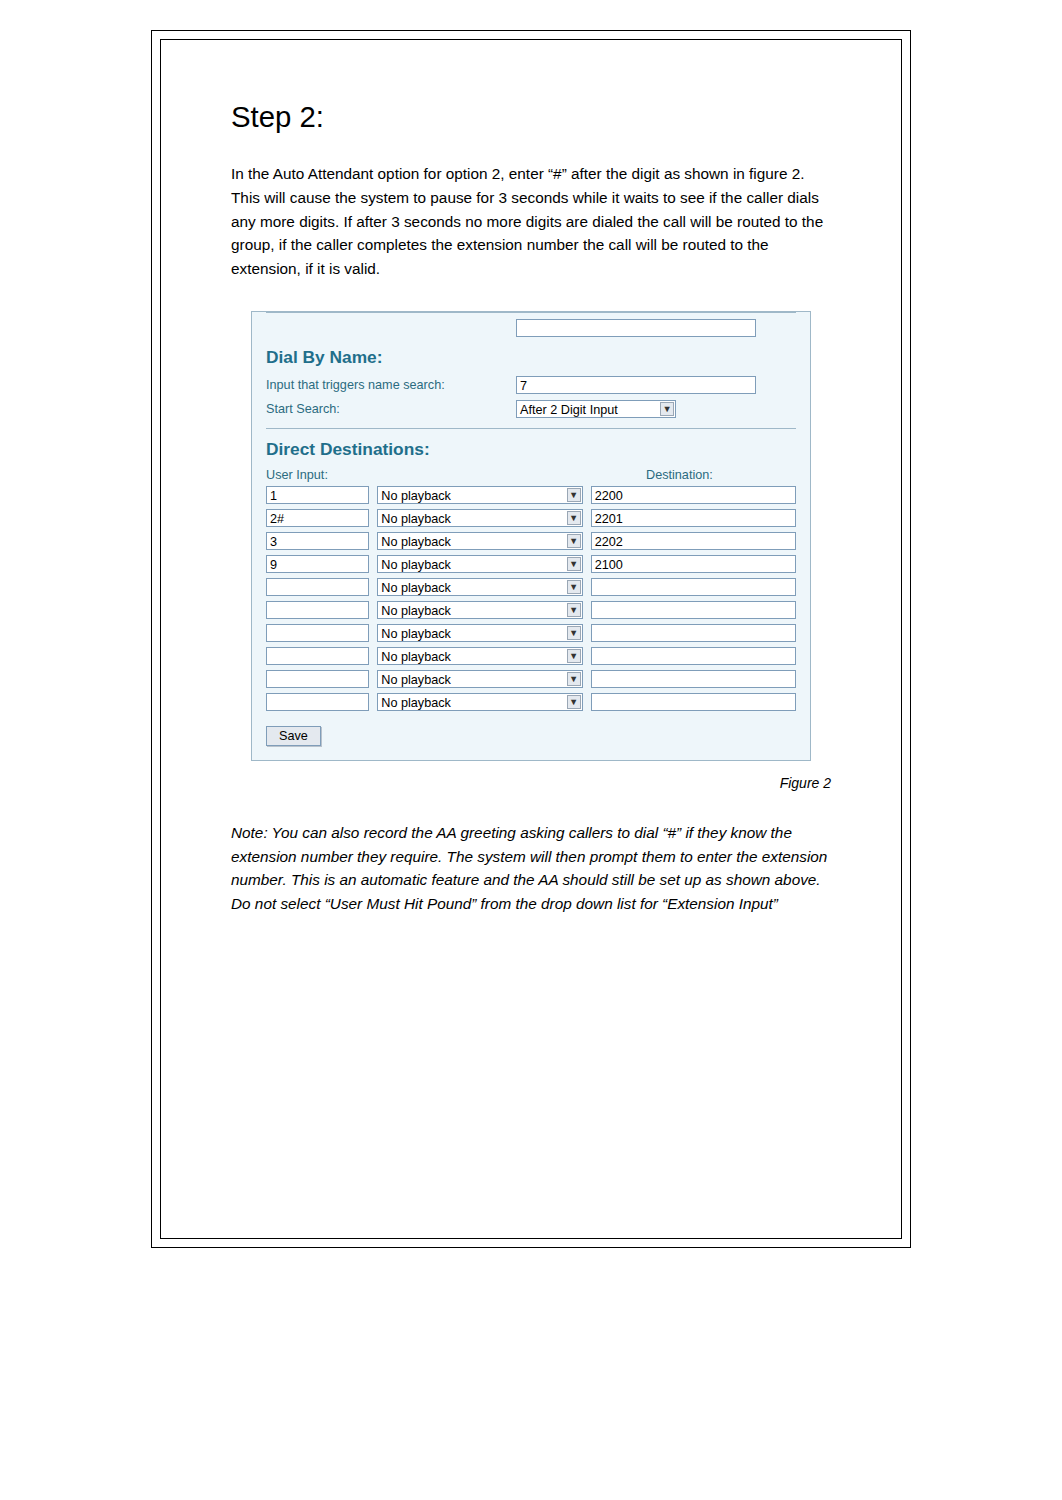Step 2:
In the Auto Attendant option for option 2, enter “#” after the digit as shown in figure 2. This will cause the system to pause for 3 seconds while it waits to see if the caller dials any more digits. If after 3 seconds no more digits are dialed the call will be routed to the group, if the caller completes the extension number the call will be routed to the extension, if it is valid.
Dial By Name:
Input that triggers name search:
7
Start Search:
After 2 Digit Input▼
Direct Destinations:
User Input:
Destination:
1
No playback▼
2200
2#
No playback▼
2201
3
No playback▼
2202
9
No playback▼
2100
No playback▼
No playback▼
No playback▼
No playback▼
No playback▼
No playback▼
Save
Figure 2
Note: You can also record the AA greeting asking callers to dial “#” if they know the extension number they require. The system will then prompt them to enter the extension number. This is an automatic feature and the AA should still be set up as shown above. Do not select “User Must Hit Pound” from the drop down list for “Extension Input”